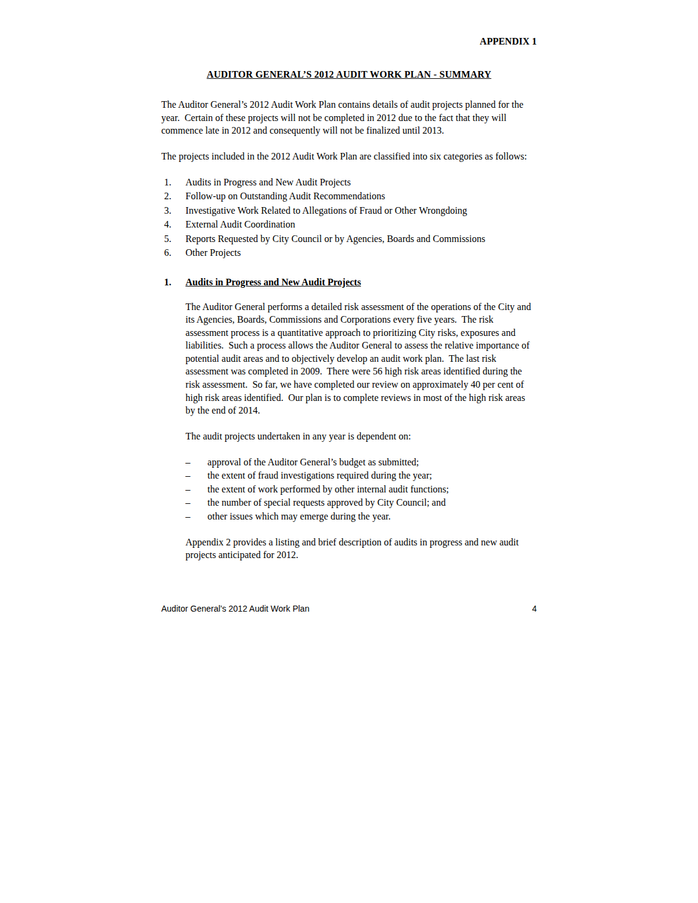APPENDIX 1
AUDITOR GENERAL’S 2012 AUDIT WORK PLAN - SUMMARY
The Auditor General’s 2012 Audit Work Plan contains details of audit projects planned for the year. Certain of these projects will not be completed in 2012 due to the fact that they will commence late in 2012 and consequently will not be finalized until 2013.
The projects included in the 2012 Audit Work Plan are classified into six categories as follows:
1. Audits in Progress and New Audit Projects
2. Follow-up on Outstanding Audit Recommendations
3. Investigative Work Related to Allegations of Fraud or Other Wrongdoing
4. External Audit Coordination
5. Reports Requested by City Council or by Agencies, Boards and Commissions
6. Other Projects
1. Audits in Progress and New Audit Projects
The Auditor General performs a detailed risk assessment of the operations of the City and its Agencies, Boards, Commissions and Corporations every five years. The risk assessment process is a quantitative approach to prioritizing City risks, exposures and liabilities. Such a process allows the Auditor General to assess the relative importance of potential audit areas and to objectively develop an audit work plan. The last risk assessment was completed in 2009. There were 56 high risk areas identified during the risk assessment. So far, we have completed our review on approximately 40 per cent of high risk areas identified. Our plan is to complete reviews in most of the high risk areas by the end of 2014.
The audit projects undertaken in any year is dependent on:
–approval of the Auditor General’s budget as submitted;
–the extent of fraud investigations required during the year;
–the extent of work performed by other internal audit functions;
–the number of special requests approved by City Council; and
–other issues which may emerge during the year.
Appendix 2 provides a listing and brief description of audits in progress and new audit projects anticipated for 2012.
Auditor General’s 2012 Audit Work Plan 4